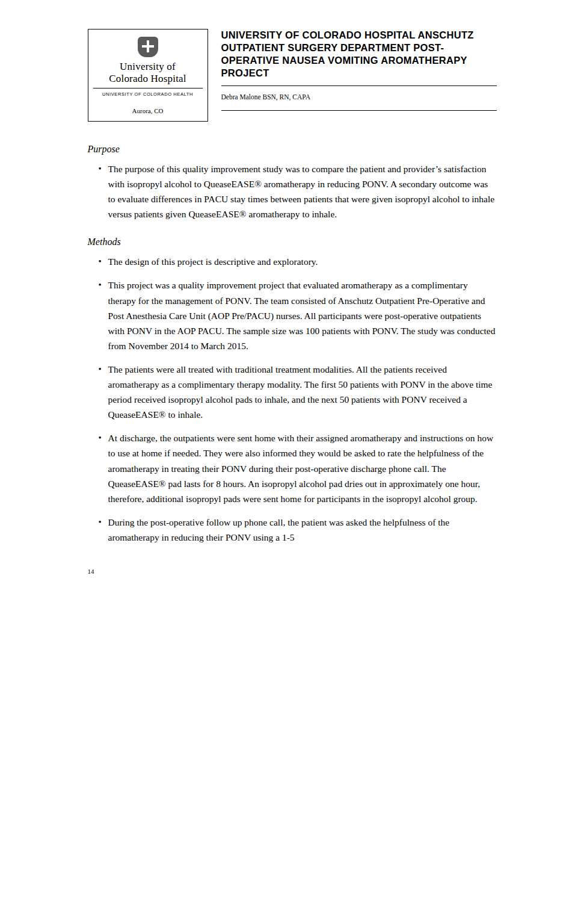University of
Colorado Hospital
University of Colorado Health
Aurora, CO
University of Colorado Hospital Anschutz Outpatient Surgery Department Post-Operative Nausea Vomiting Aromatherapy Project
Debra Malone BSN, RN, CAPA
Purpose
The purpose of this quality improvement study was to compare the patient and provider’s satisfaction with isopropyl alcohol to QueaseEASE® aromatherapy in reducing PONV. A secondary outcome was to evaluate differences in PACU stay times between patients that were given isopropyl alcohol to inhale versus patients given QueaseEASE® aromatherapy to inhale.
Methods
The design of this project is descriptive and exploratory.
This project was a quality improvement project that evaluated aromatherapy as a complimentary therapy for the management of PONV. The team consisted of Anschutz Outpatient Pre-Operative and Post Anesthesia Care Unit (AOP Pre/PACU) nurses. All participants were post-operative outpatients with PONV in the AOP PACU. The sample size was 100 patients with PONV. The study was conducted from November 2014 to March 2015.
The patients were all treated with traditional treatment modalities. All the patients received aromatherapy as a complimentary therapy modality. The first 50 patients with PONV in the above time period received isopropyl alcohol pads to inhale, and the next 50 patients with PONV received a QueaseEASE® to inhale.
At discharge, the outpatients were sent home with their assigned aromatherapy and instructions on how to use at home if needed. They were also informed they would be asked to rate the helpfulness of the aromatherapy in treating their PONV during their post-operative discharge phone call. The QueaseEASE® pad lasts for 8 hours. An isopropyl alcohol pad dries out in approximately one hour, therefore, additional isopropyl pads were sent home for participants in the isopropyl alcohol group.
During the post-operative follow up phone call, the patient was asked the helpfulness of the aromatherapy in reducing their PONV using a 1-5
14